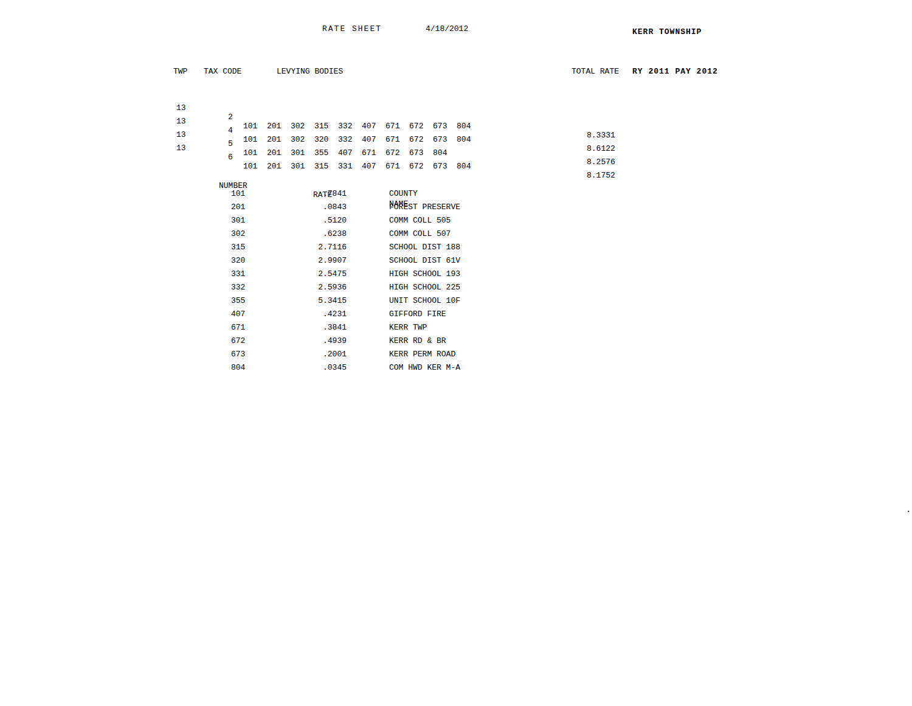RATE SHEET 4/18/2012 KERR TOWNSHIP
TWP TAX CODE LEVYING BODIES TOTAL RATE RY 2011 PAY 2012
13 2 101 201 302 315 332 407 671 672 673 804 8.3331
13 4 101 201 302 320 332 407 671 672 673 804 8.6122
13 5 101 201 301 355 407 671 672 673 804 8.2576
13 6 101 201 301 315 331 407 671 672 673 804 8.1752
NUMBER RATE NAME
101.7841 COUNTY
201.0843 FOREST PRESERVE
301.5120 COMM COLL 505
302.6238 COMM COLL 507
3152.7116 SCHOOL DIST 188
3202.9907 SCHOOL DIST 61V
3312.5475 HIGH SCHOOL 193
3322.5936 HIGH SCHOOL 225
3555.3415 UNIT SCHOOL 10F
407.4231 GIFFORD FIRE
671.3841 KERR TWP
672.4939 KERR RD & BR
673.2001 KERR PERM ROAD
804.0345 COM HWD KER M-A
.